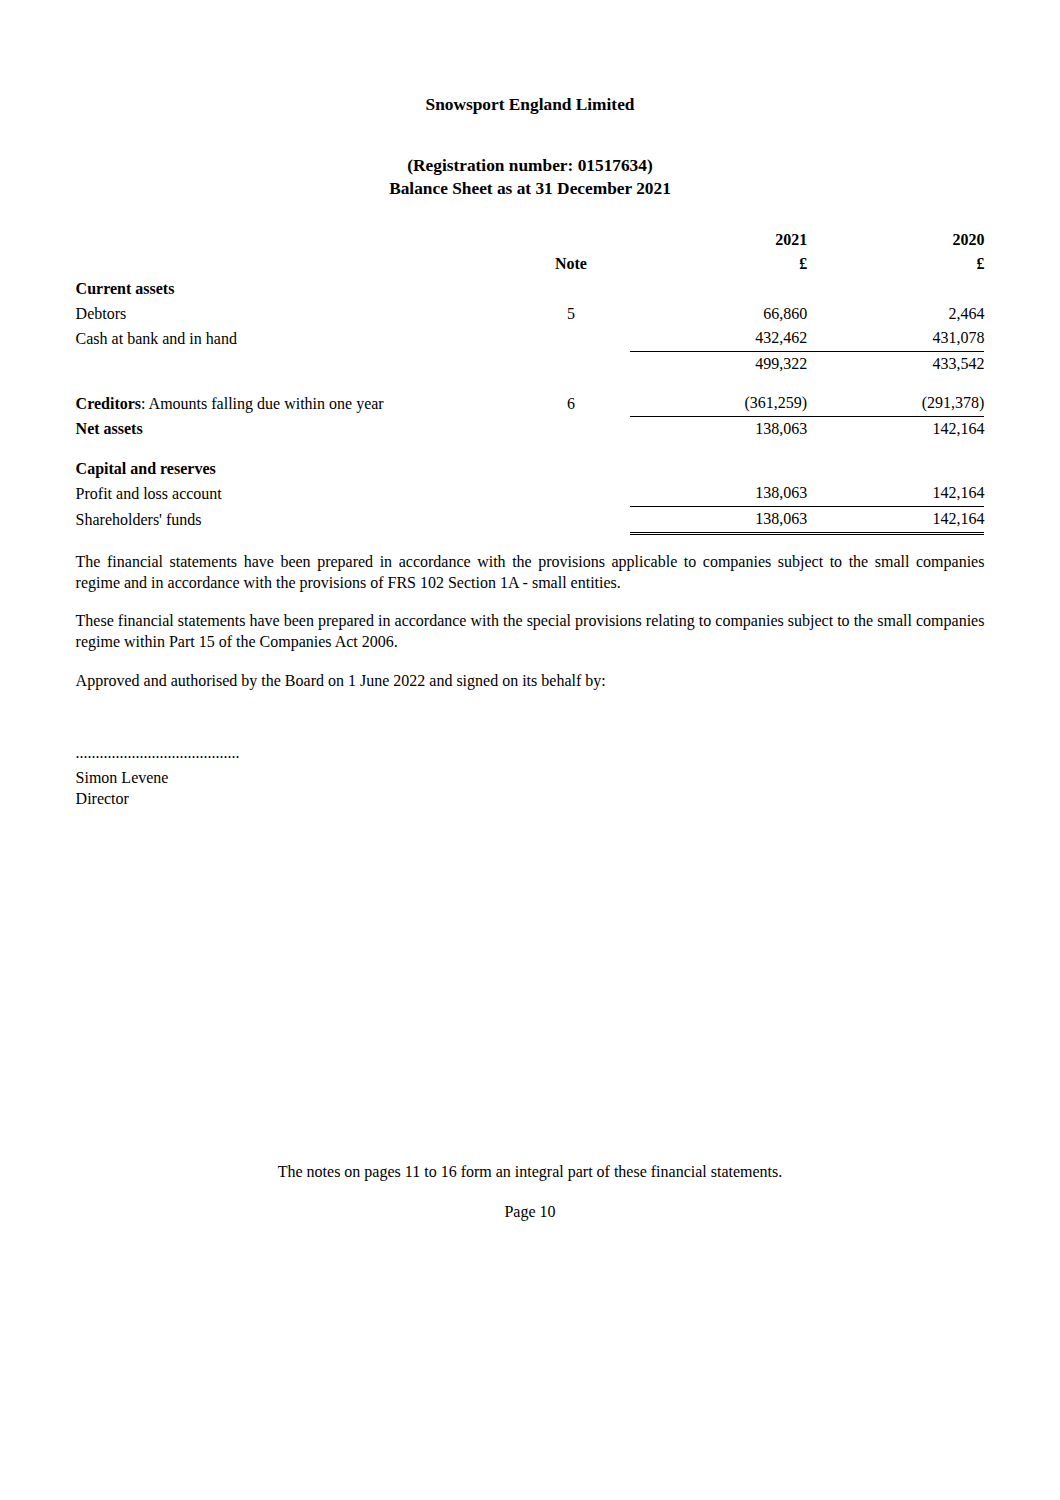Snowsport England Limited
(Registration number: 01517634)
Balance Sheet as at 31 December 2021
| | | 2021 | 2020 |
| | Note | £ | £ |
| Current assets | | | |
| Debtors | 5 | 66,860 | 2,464 |
| Cash at bank and in hand | | 432,462 | 431,078 |
| | | 499,322 | 433,542 |
| Creditors : Amounts falling due within one year | 6 | (361,259) | (291,378) |
| Net assets | | 138,063 | 142,164 |
| Capital and reserves | | | |
| Profit and loss account | | 138,063 | 142,164 |
| Shareholders' funds | | 138,063 | 142,164 |
The financial statements have been prepared in accordance with the provisions applicable to companies subject to the small companies regime and in accordance with the provisions of FRS 102 Section 1A - small entities.
These financial statements have been prepared in accordance with the special provisions relating to companies subject to the small companies regime within Part 15 of the Companies Act 2006.
Approved and authorised by the Board on 1 June 2022 and signed on its behalf by:
.........................................
Simon Levene
Director
The notes on pages 11 to 16 form an integral part of these financial statements.
Page 10